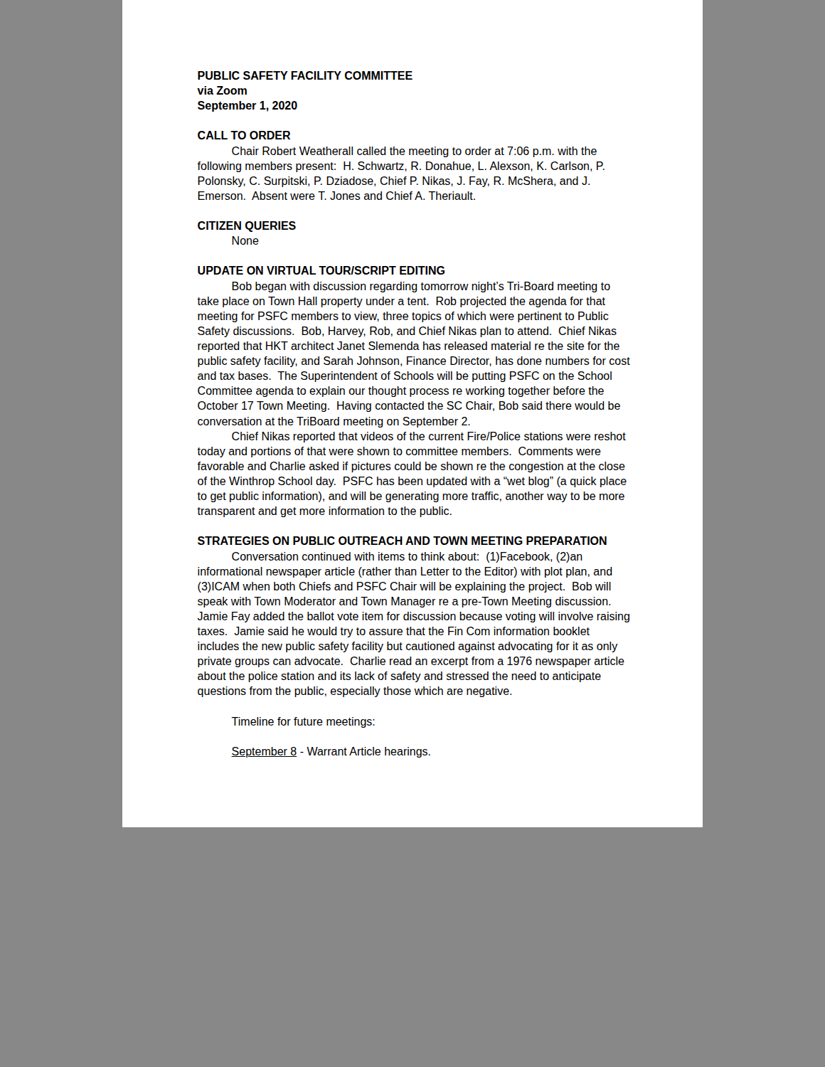PUBLIC SAFETY FACILITY COMMITTEE
via Zoom
September 1, 2020
CALL TO ORDER
Chair Robert Weatherall called the meeting to order at 7:06 p.m. with the following members present: H. Schwartz, R. Donahue, L. Alexson, K. Carlson, P. Polonsky, C. Surpitski, P. Dziadose, Chief P. Nikas, J. Fay, R. McShera, and J. Emerson. Absent were T. Jones and Chief A. Theriault.
CITIZEN QUERIES
None
UPDATE ON VIRTUAL TOUR/SCRIPT EDITING
Bob began with discussion regarding tomorrow night’s Tri-Board meeting to take place on Town Hall property under a tent. Rob projected the agenda for that meeting for PSFC members to view, three topics of which were pertinent to Public Safety discussions. Bob, Harvey, Rob, and Chief Nikas plan to attend. Chief Nikas reported that HKT architect Janet Slemenda has released material re the site for the public safety facility, and Sarah Johnson, Finance Director, has done numbers for cost and tax bases. The Superintendent of Schools will be putting PSFC on the School Committee agenda to explain our thought process re working together before the October 17 Town Meeting. Having contacted the SC Chair, Bob said there would be conversation at the TriBoard meeting on September 2.
Chief Nikas reported that videos of the current Fire/Police stations were reshot today and portions of that were shown to committee members. Comments were favorable and Charlie asked if pictures could be shown re the congestion at the close of the Winthrop School day. PSFC has been updated with a “wet blog” (a quick place to get public information), and will be generating more traffic, another way to be more transparent and get more information to the public.
STRATEGIES ON PUBLIC OUTREACH AND TOWN MEETING PREPARATION
Conversation continued with items to think about: (1)Facebook, (2)an informational newspaper article (rather than Letter to the Editor) with plot plan, and (3)ICAM when both Chiefs and PSFC Chair will be explaining the project. Bob will speak with Town Moderator and Town Manager re a pre-Town Meeting discussion. Jamie Fay added the ballot vote item for discussion because voting will involve raising taxes. Jamie said he would try to assure that the Fin Com information booklet includes the new public safety facility but cautioned against advocating for it as only private groups can advocate. Charlie read an excerpt from a 1976 newspaper article about the police station and its lack of safety and stressed the need to anticipate questions from the public, especially those which are negative.
Timeline for future meetings:
September 8 - Warrant Article hearings.